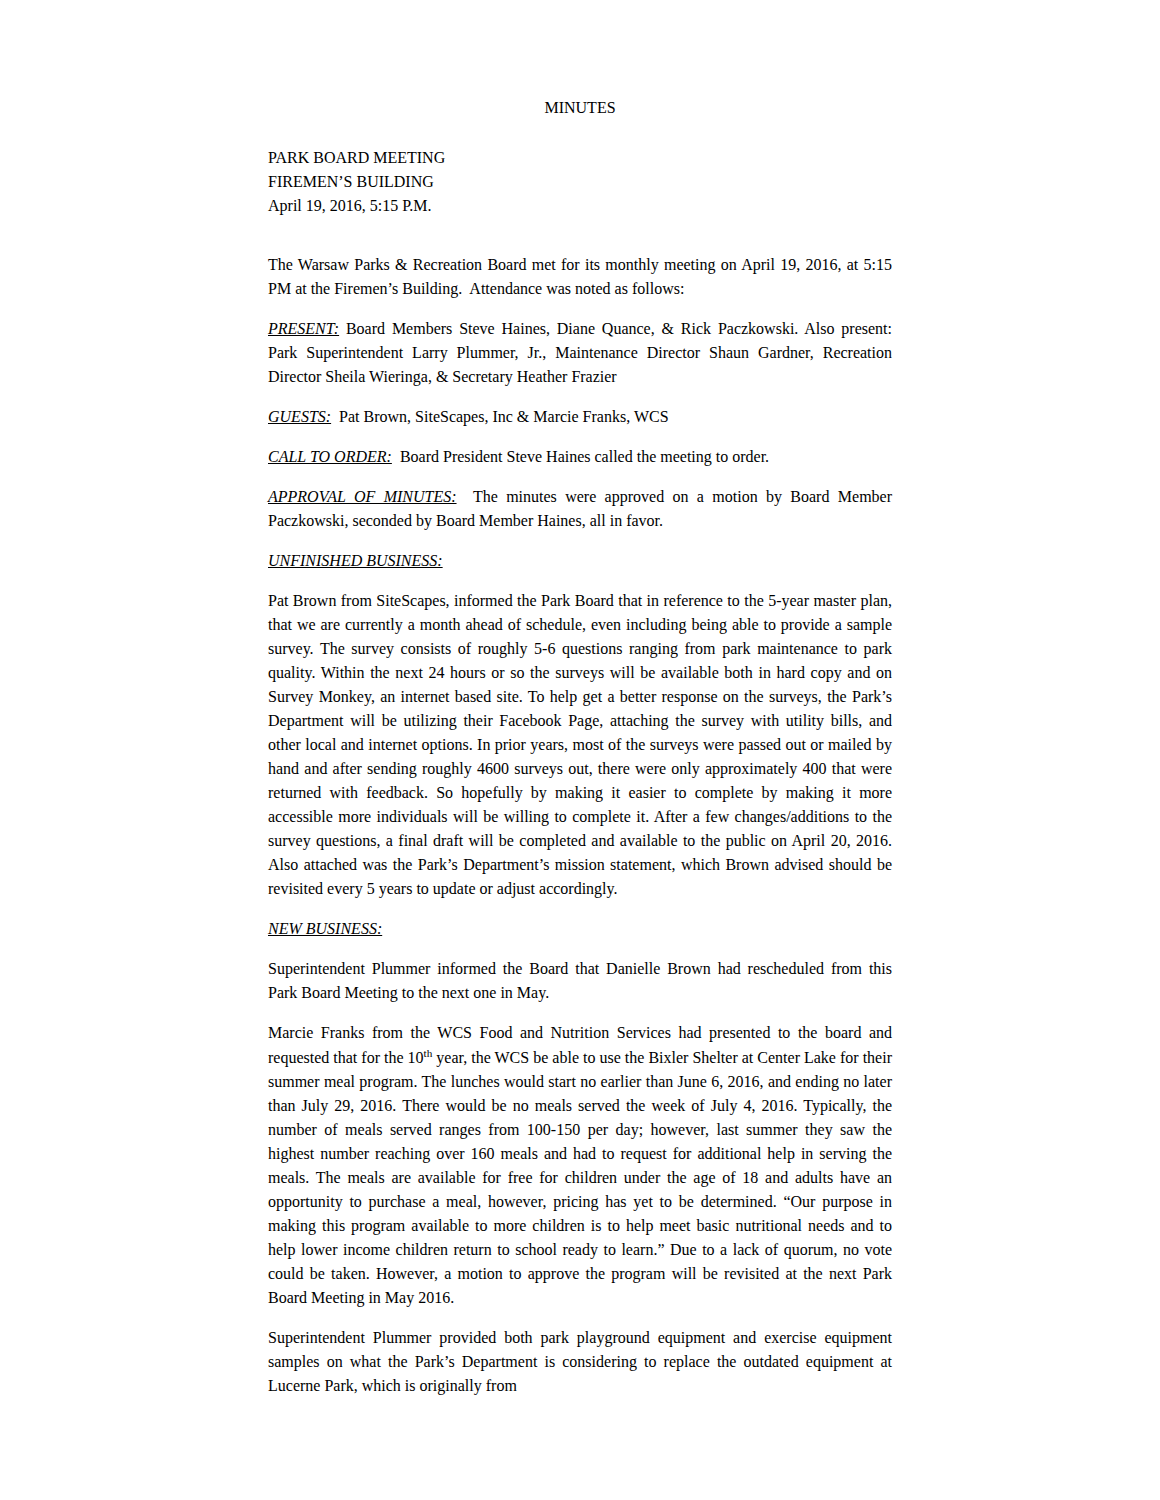MINUTES
PARK BOARD MEETING
FIREMEN’S BUILDING
April 19, 2016, 5:15 P.M.
The Warsaw Parks & Recreation Board met for its monthly meeting on April 19, 2016, at 5:15 PM at the Firemen’s Building. Attendance was noted as follows:
PRESENT: Board Members Steve Haines, Diane Quance, & Rick Paczkowski. Also present: Park Superintendent Larry Plummer, Jr., Maintenance Director Shaun Gardner, Recreation Director Sheila Wieringa, & Secretary Heather Frazier
GUESTS: Pat Brown, SiteScapes, Inc & Marcie Franks, WCS
CALL TO ORDER: Board President Steve Haines called the meeting to order.
APPROVAL OF MINUTES: The minutes were approved on a motion by Board Member Paczkowski, seconded by Board Member Haines, all in favor.
UNFINISHED BUSINESS:
Pat Brown from SiteScapes, informed the Park Board that in reference to the 5-year master plan, that we are currently a month ahead of schedule, even including being able to provide a sample survey. The survey consists of roughly 5-6 questions ranging from park maintenance to park quality. Within the next 24 hours or so the surveys will be available both in hard copy and on Survey Monkey, an internet based site. To help get a better response on the surveys, the Park’s Department will be utilizing their Facebook Page, attaching the survey with utility bills, and other local and internet options. In prior years, most of the surveys were passed out or mailed by hand and after sending roughly 4600 surveys out, there were only approximately 400 that were returned with feedback. So hopefully by making it easier to complete by making it more accessible more individuals will be willing to complete it. After a few changes/additions to the survey questions, a final draft will be completed and available to the public on April 20, 2016. Also attached was the Park’s Department’s mission statement, which Brown advised should be revisited every 5 years to update or adjust accordingly.
NEW BUSINESS:
Superintendent Plummer informed the Board that Danielle Brown had rescheduled from this Park Board Meeting to the next one in May.
Marcie Franks from the WCS Food and Nutrition Services had presented to the board and requested that for the 10th year, the WCS be able to use the Bixler Shelter at Center Lake for their summer meal program. The lunches would start no earlier than June 6, 2016, and ending no later than July 29, 2016. There would be no meals served the week of July 4, 2016. Typically, the number of meals served ranges from 100-150 per day; however, last summer they saw the highest number reaching over 160 meals and had to request for additional help in serving the meals. The meals are available for free for children under the age of 18 and adults have an opportunity to purchase a meal, however, pricing has yet to be determined. “Our purpose in making this program available to more children is to help meet basic nutritional needs and to help lower income children return to school ready to learn.” Due to a lack of quorum, no vote could be taken. However, a motion to approve the program will be revisited at the next Park Board Meeting in May 2016.
Superintendent Plummer provided both park playground equipment and exercise equipment samples on what the Park’s Department is considering to replace the outdated equipment at Lucerne Park, which is originally from